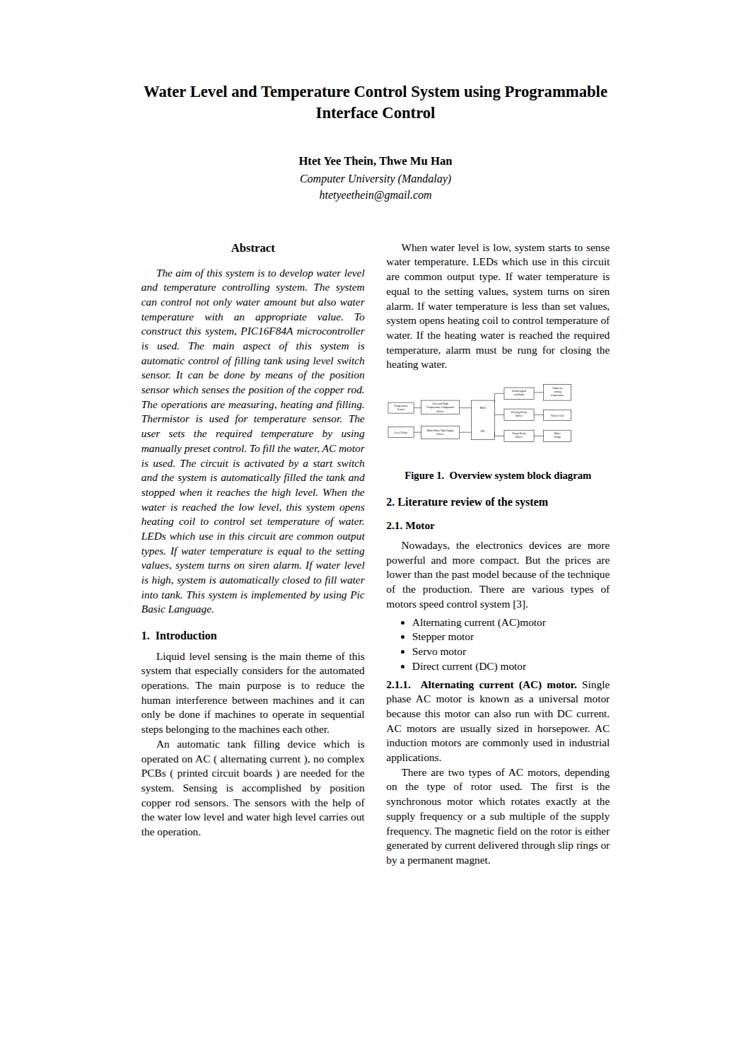Water Level and Temperature Control System using Programmable Interface Control
Htet Yee Thein, Thwe Mu Han
Computer University (Mandalay)
htetyeethein@gmail.com
Abstract
The aim of this system is to develop water level and temperature controlling system. The system can control not only water amount but also water temperature with an appropriate value. To construct this system, PIC16F84A microcontroller is used. The main aspect of this system is automatic control of filling tank using level switch sensor. It can be done by means of the position sensor which senses the position of the copper rod. The operations are measuring, heating and filling. Thermistor is used for temperature sensor. The user sets the required temperature by using manually preset control. To fill the water, AC motor is used. The circuit is activated by a start switch and the system is automatically filled the tank and stopped when it reaches the high level. When the water is reached the low level, this system opens heating coil to control set temperature of water. LEDs which use in this circuit are common output types. If water temperature is equal to the setting values, system turns on siren alarm. If water level is high, system is automatically closed to fill water into tank. This system is implemented by using Pic Basic Language.
1. Introduction
Liquid level sensing is the main theme of this system that especially considers for the automated operations. The main purpose is to reduce the human interference between machines and it can only be done if machines to operate in sequential steps belonging to the machines each other.
An automatic tank filling device which is operated on AC ( alternating current ), no complex PCBs ( printed circuit boards ) are needed for the system. Sensing is accomplished by position copper rod sensors. The sensors with the help of the water low level and water high level carries out the operation.
When water level is low, system starts to sense water temperature. LEDs which use in this circuit are common output type. If water temperature is equal to the setting values, system turns on siren alarm. If water temperature is less than set values, system opens heating coil to control temperature of water. If the heating water is reached the required temperature, alarm must be rung for closing the heating water.
Temperature Sensor Level Probe Low and High Temperature Comparator Driver Main Water Tank Signal Driver MCU PIC Sound signal oscillator Heating Relay Driver Pump Relay Driver Alarm for setting temperature Heater Coil Water Pump
Figure 1. Overview system block diagram
2. Literature review of the system
2.1. Motor
Nowadays, the electronics devices are more powerful and more compact. But the prices are lower than the past model because of the technique of the production. There are various types of motors speed control system [3].
Alternating current (AC)motor
Stepper motor
Servo motor
Direct current (DC) motor
2.1.1. Alternating current (AC) motor. Single phase AC motor is known as a universal motor because this motor can also run with DC current. AC motors are usually sized in horsepower. AC induction motors are commonly used in industrial applications.
There are two types of AC motors, depending on the type of rotor used. The first is the synchronous motor which rotates exactly at the supply frequency or a sub multiple of the supply frequency. The magnetic field on the rotor is either generated by current delivered through slip rings or by a permanent magnet.